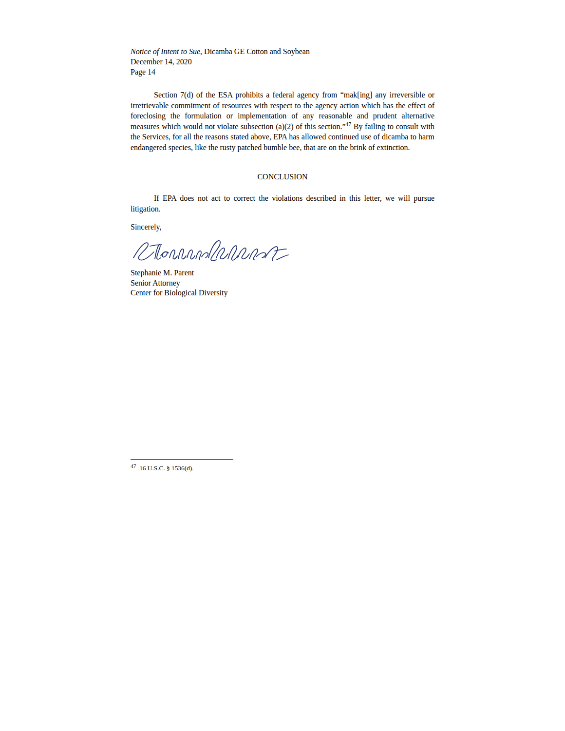Notice of Intent to Sue, Dicamba GE Cotton and Soybean
December 14, 2020
Page 14
Section 7(d) of the ESA prohibits a federal agency from “mak[ing] any irreversible or irretrievable commitment of resources with respect to the agency action which has the effect of foreclosing the formulation or implementation of any reasonable and prudent alternative measures which would not violate subsection (a)(2) of this section.”47 By failing to consult with the Services, for all the reasons stated above, EPA has allowed continued use of dicamba to harm endangered species, like the rusty patched bumble bee, that are on the brink of extinction.
CONCLUSION
If EPA does not act to correct the violations described in this letter, we will pursue litigation.
Sincerely,
Stephanie M. Parent
Senior Attorney
Center for Biological Diversity
4716 U.S.C. § 1536(d).